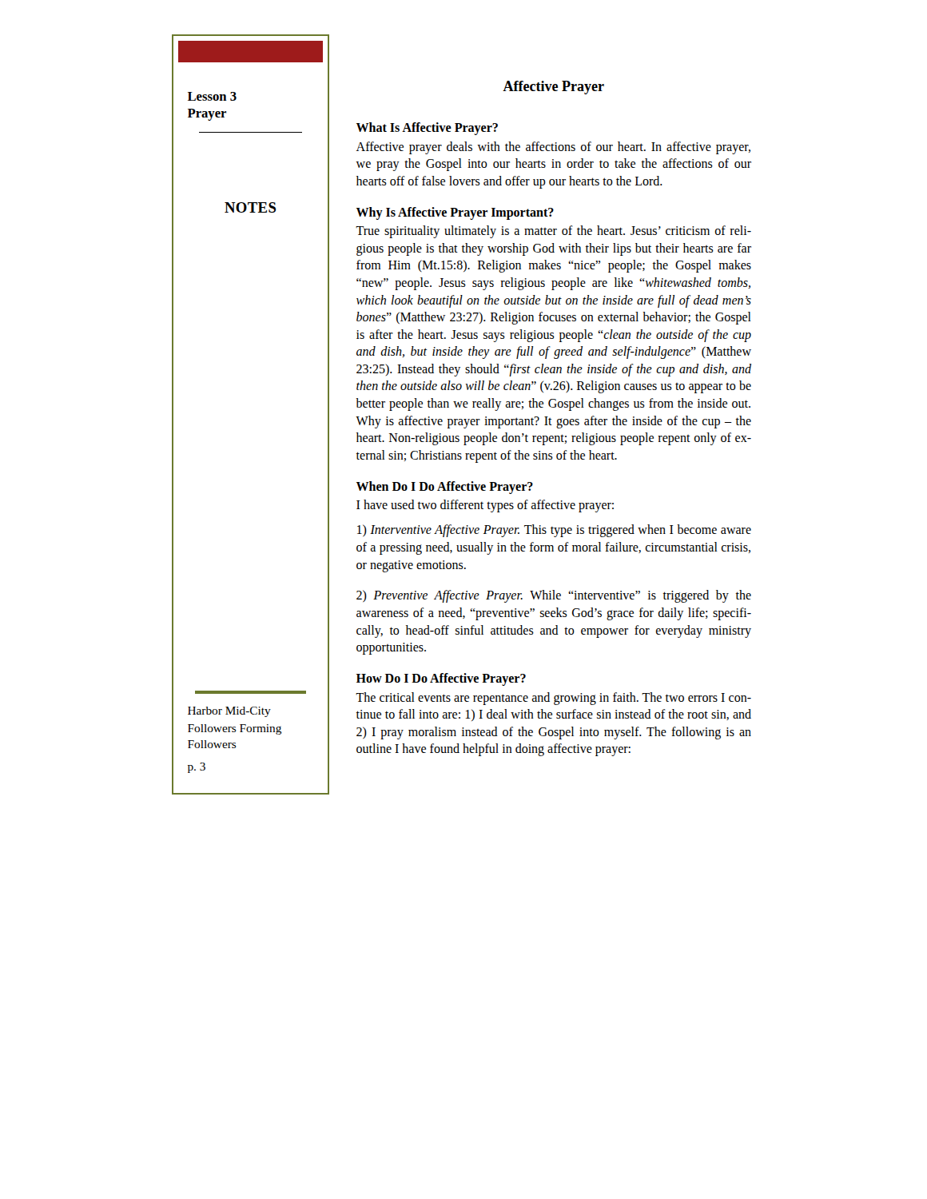Lesson 3
Prayer
NOTES
Harbor Mid-City
Followers Forming
Followers
p. 3
Affective Prayer
What Is Affective Prayer?
Affective prayer deals with the affections of our heart. In affective prayer, we pray the Gospel into our hearts in order to take the affections of our hearts off of false lovers and offer up our hearts to the Lord.
Why Is Affective Prayer Important?
True spirituality ultimately is a matter of the heart. Jesus’ criticism of religious people is that they worship God with their lips but their hearts are far from Him (Mt.15:8). Religion makes “nice” people; the Gospel makes “new” people. Jesus says religious people are like “whitewashed tombs, which look beautiful on the outside but on the inside are full of dead men’s bones” (Matthew 23:27). Religion focuses on external behavior; the Gospel is after the heart. Jesus says religious people “clean the outside of the cup and dish, but inside they are full of greed and self-indulgence” (Matthew 23:25). Instead they should “first clean the inside of the cup and dish, and then the outside also will be clean” (v.26). Religion causes us to appear to be better people than we really are; the Gospel changes us from the inside out. Why is affective prayer important? It goes after the inside of the cup – the heart. Non-religious people don’t repent; religious people repent only of external sin; Christians repent of the sins of the heart.
When Do I Do Affective Prayer?
I have used two different types of affective prayer:
1) Interventive Affective Prayer. This type is triggered when I become aware of a pressing need, usually in the form of moral failure, circumstantial crisis, or negative emotions.
2) Preventive Affective Prayer. While “interventive” is triggered by the awareness of a need, “preventive” seeks God’s grace for daily life; specifically, to head-off sinful attitudes and to empower for everyday ministry opportunities.
How Do I Do Affective Prayer?
The critical events are repentance and growing in faith. The two errors I continue to fall into are: 1) I deal with the surface sin instead of the root sin, and 2) I pray moralism instead of the Gospel into myself. The following is an outline I have found helpful in doing affective prayer: